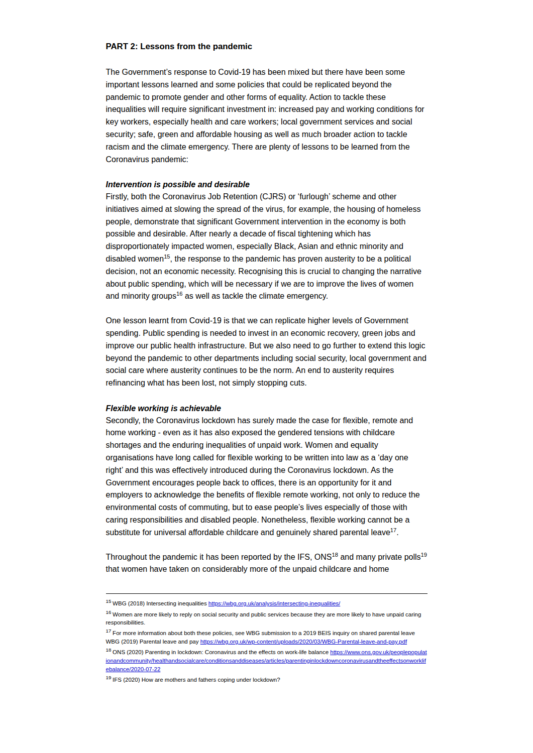PART 2: Lessons from the pandemic
The Government’s response to Covid-19 has been mixed but there have been some important lessons learned and some policies that could be replicated beyond the pandemic to promote gender and other forms of equality. Action to tackle these inequalities will require significant investment in: increased pay and working conditions for key workers, especially health and care workers; local government services and social security; safe, green and affordable housing as well as much broader action to tackle racism and the climate emergency. There are plenty of lessons to be learned from the Coronavirus pandemic:
Intervention is possible and desirable
Firstly, both the Coronavirus Job Retention (CJRS) or ‘furlough’ scheme and other initiatives aimed at slowing the spread of the virus, for example, the housing of homeless people, demonstrate that significant Government intervention in the economy is both possible and desirable. After nearly a decade of fiscal tightening which has disproportionately impacted women, especially Black, Asian and ethnic minority and disabled women15, the response to the pandemic has proven austerity to be a political decision, not an economic necessity. Recognising this is crucial to changing the narrative about public spending, which will be necessary if we are to improve the lives of women and minority groups16 as well as tackle the climate emergency.
One lesson learnt from Covid-19 is that we can replicate higher levels of Government spending. Public spending is needed to invest in an economic recovery, green jobs and improve our public health infrastructure. But we also need to go further to extend this logic beyond the pandemic to other departments including social security, local government and social care where austerity continues to be the norm. An end to austerity requires refinancing what has been lost, not simply stopping cuts.
Flexible working is achievable
Secondly, the Coronavirus lockdown has surely made the case for flexible, remote and home working - even as it has also exposed the gendered tensions with childcare shortages and the enduring inequalities of unpaid work. Women and equality organisations have long called for flexible working to be written into law as a ‘day one right’ and this was effectively introduced during the Coronavirus lockdown. As the Government encourages people back to offices, there is an opportunity for it and employers to acknowledge the benefits of flexible remote working, not only to reduce the environmental costs of commuting, but to ease people’s lives especially of those with caring responsibilities and disabled people. Nonetheless, flexible working cannot be a substitute for universal affordable childcare and genuinely shared parental leave17.
Throughout the pandemic it has been reported by the IFS, ONS18 and many private polls19 that women have taken on considerably more of the unpaid childcare and home
WBG (2018) Intersecting inequalities https://wbg.org.uk/analysis/intersecting-inequalities/
Women are more likely to reply on social security and public services because they are more likely to have unpaid caring responsibilities.
For more information about both these policies, see WBG submission to a 2019 BEIS inquiry on shared parental leave WBG (2019) Parental leave and pay https://wbg.org.uk/wp-content/uploads/2020/03/WBG-Parental-leave-and-pay.pdf
ONS (2020) Parenting in lockdown: Coronavirus and the effects on work-life balance https://www.ons.gov.uk/peoplepopulationandcommunity/healthandsocialcare/conditionsanddiseases/articles/parentinginlockdowncoronavirusandtheeffectsonworklifebalance/2020-07-22
IFS (2020) How are mothers and fathers coping under lockdown?